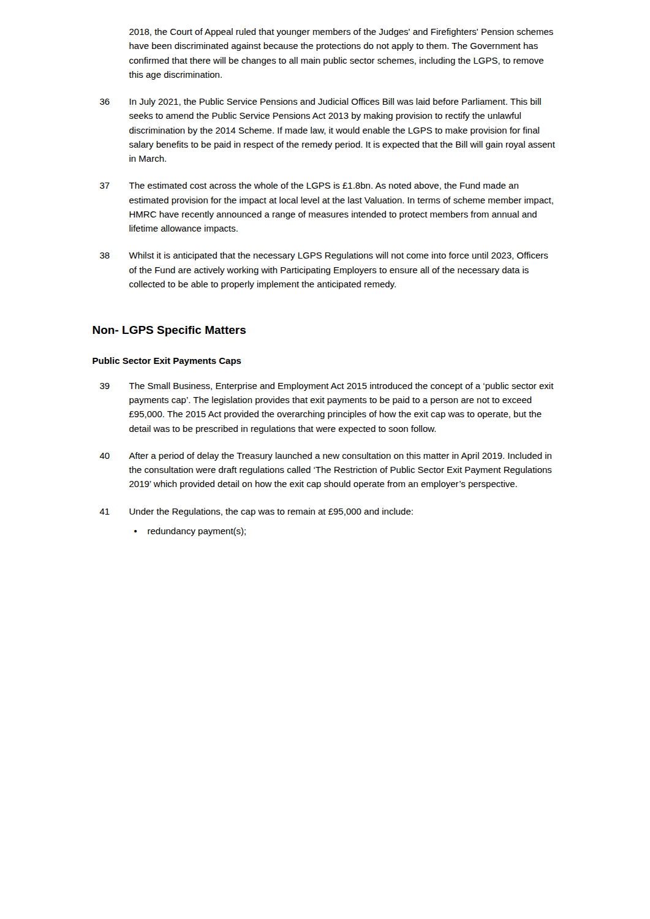2018, the Court of Appeal ruled that younger members of the Judges' and Firefighters' Pension schemes have been discriminated against because the protections do not apply to them. The Government has confirmed that there will be changes to all main public sector schemes, including the LGPS, to remove this age discrimination.
36 In July 2021, the Public Service Pensions and Judicial Offices Bill was laid before Parliament. This bill seeks to amend the Public Service Pensions Act 2013 by making provision to rectify the unlawful discrimination by the 2014 Scheme. If made law, it would enable the LGPS to make provision for final salary benefits to be paid in respect of the remedy period. It is expected that the Bill will gain royal assent in March.
37 The estimated cost across the whole of the LGPS is £1.8bn. As noted above, the Fund made an estimated provision for the impact at local level at the last Valuation. In terms of scheme member impact, HMRC have recently announced a range of measures intended to protect members from annual and lifetime allowance impacts.
38 Whilst it is anticipated that the necessary LGPS Regulations will not come into force until 2023, Officers of the Fund are actively working with Participating Employers to ensure all of the necessary data is collected to be able to properly implement the anticipated remedy.
Non- LGPS Specific Matters
Public Sector Exit Payments Caps
39 The Small Business, Enterprise and Employment Act 2015 introduced the concept of a ‘public sector exit payments cap’. The legislation provides that exit payments to be paid to a person are not to exceed £95,000. The 2015 Act provided the overarching principles of how the exit cap was to operate, but the detail was to be prescribed in regulations that were expected to soon follow.
40 After a period of delay the Treasury launched a new consultation on this matter in April 2019. Included in the consultation were draft regulations called ‘The Restriction of Public Sector Exit Payment Regulations 2019’ which provided detail on how the exit cap should operate from an employer’s perspective.
41 Under the Regulations, the cap was to remain at £95,000 and include:
redundancy payment(s);